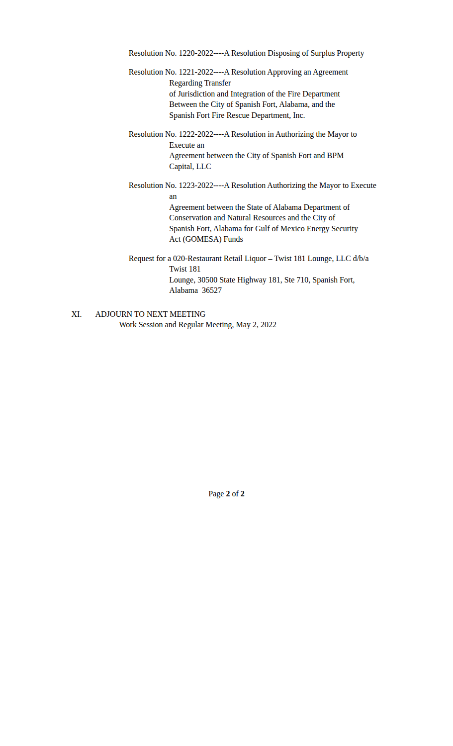Resolution No. 1220-2022----A Resolution Disposing of Surplus Property
Resolution No. 1221-2022----A Resolution Approving an Agreement Regarding Transfer of Jurisdiction and Integration of the Fire Department Between the City of Spanish Fort, Alabama, and the Spanish Fort Fire Rescue Department, Inc.
Resolution No. 1222-2022----A Resolution in Authorizing the Mayor to Execute an Agreement between the City of Spanish Fort and BPM Capital, LLC
Resolution No. 1223-2022----A Resolution Authorizing the Mayor to Execute an Agreement between the State of Alabama Department of Conservation and Natural Resources and the City of Spanish Fort, Alabama for Gulf of Mexico Energy Security Act (GOMESA) Funds
Request for a 020-Restaurant Retail Liquor – Twist 181 Lounge, LLC d/b/a Twist 181 Lounge, 30500 State Highway 181, Ste 710, Spanish Fort, Alabama 36527
XI. ADJOURN TO NEXT MEETING Work Session and Regular Meeting, May 2, 2022
Page 2 of 2